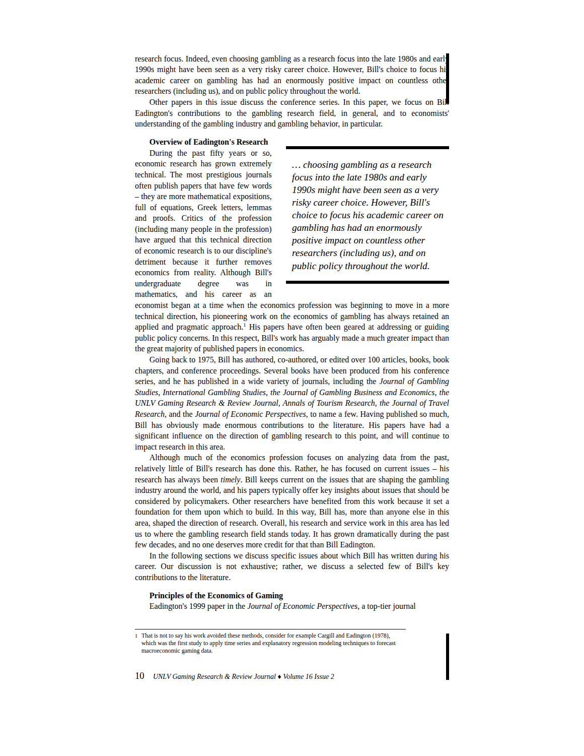research focus. Indeed, even choosing gambling as a research focus into the late 1980s and early 1990s might have been seen as a very risky career choice. However, Bill's choice to focus his academic career on gambling has had an enormously positive impact on countless other researchers (including us), and on public policy throughout the world.
Other papers in this issue discuss the conference series. In this paper, we focus on Bill Eadington's contributions to the gambling research field, in general, and to economists' understanding of the gambling industry and gambling behavior, in particular.
… choosing gambling as a research focus into the late 1980s and early 1990s might have been seen as a very risky career choice. However, Bill's choice to focus his academic career on gambling has had an enormously positive impact on countless other researchers (including us), and on public policy throughout the world.
Overview of Eadington's Research
During the past fifty years or so, economic research has grown extremely technical. The most prestigious journals often publish papers that have few words – they are more mathematical expositions, full of equations, Greek letters, lemmas and proofs. Critics of the profession (including many people in the profession) have argued that this technical direction of economic research is to our discipline's detriment because it further removes economics from reality. Although Bill's undergraduate degree was in mathematics, and his career as an economist began at a time when the economics profession was beginning to move in a more technical direction, his pioneering work on the economics of gambling has always retained an applied and pragmatic approach.1 His papers have often been geared at addressing or guiding public policy concerns. In this respect, Bill's work has arguably made a much greater impact than the great majority of published papers in economics.
Going back to 1975, Bill has authored, co-authored, or edited over 100 articles, books, book chapters, and conference proceedings. Several books have been produced from his conference series, and he has published in a wide variety of journals, including the Journal of Gambling Studies, International Gambling Studies, the Journal of Gambling Business and Economics, the UNLV Gaming Research & Review Journal, Annals of Tourism Research, the Journal of Travel Research, and the Journal of Economic Perspectives, to name a few. Having published so much, Bill has obviously made enormous contributions to the literature. His papers have had a significant influence on the direction of gambling research to this point, and will continue to impact research in this area.
Although much of the economics profession focuses on analyzing data from the past, relatively little of Bill's research has done this. Rather, he has focused on current issues – his research has always been timely. Bill keeps current on the issues that are shaping the gambling industry around the world, and his papers typically offer key insights about issues that should be considered by policymakers. Other researchers have benefited from this work because it set a foundation for them upon which to build. In this way, Bill has, more than anyone else in this area, shaped the direction of research. Overall, his research and service work in this area has led us to where the gambling research field stands today. It has grown dramatically during the past few decades, and no one deserves more credit for that than Bill Eadington.
In the following sections we discuss specific issues about which Bill has written during his career. Our discussion is not exhaustive; rather, we discuss a selected few of Bill's key contributions to the literature.
Principles of the Economics of Gaming
Eadington's 1999 paper in the Journal of Economic Perspectives, a top-tier journal
1 That is not to say his work avoided these methods, consider for example Cargill and Eadington (1978), which was the first study to apply time series and explanatory regression modeling techniques to forecast macroeconomic gaming data.
10 UNLV Gaming Research & Review Journal ♦ Volume 16 Issue 2